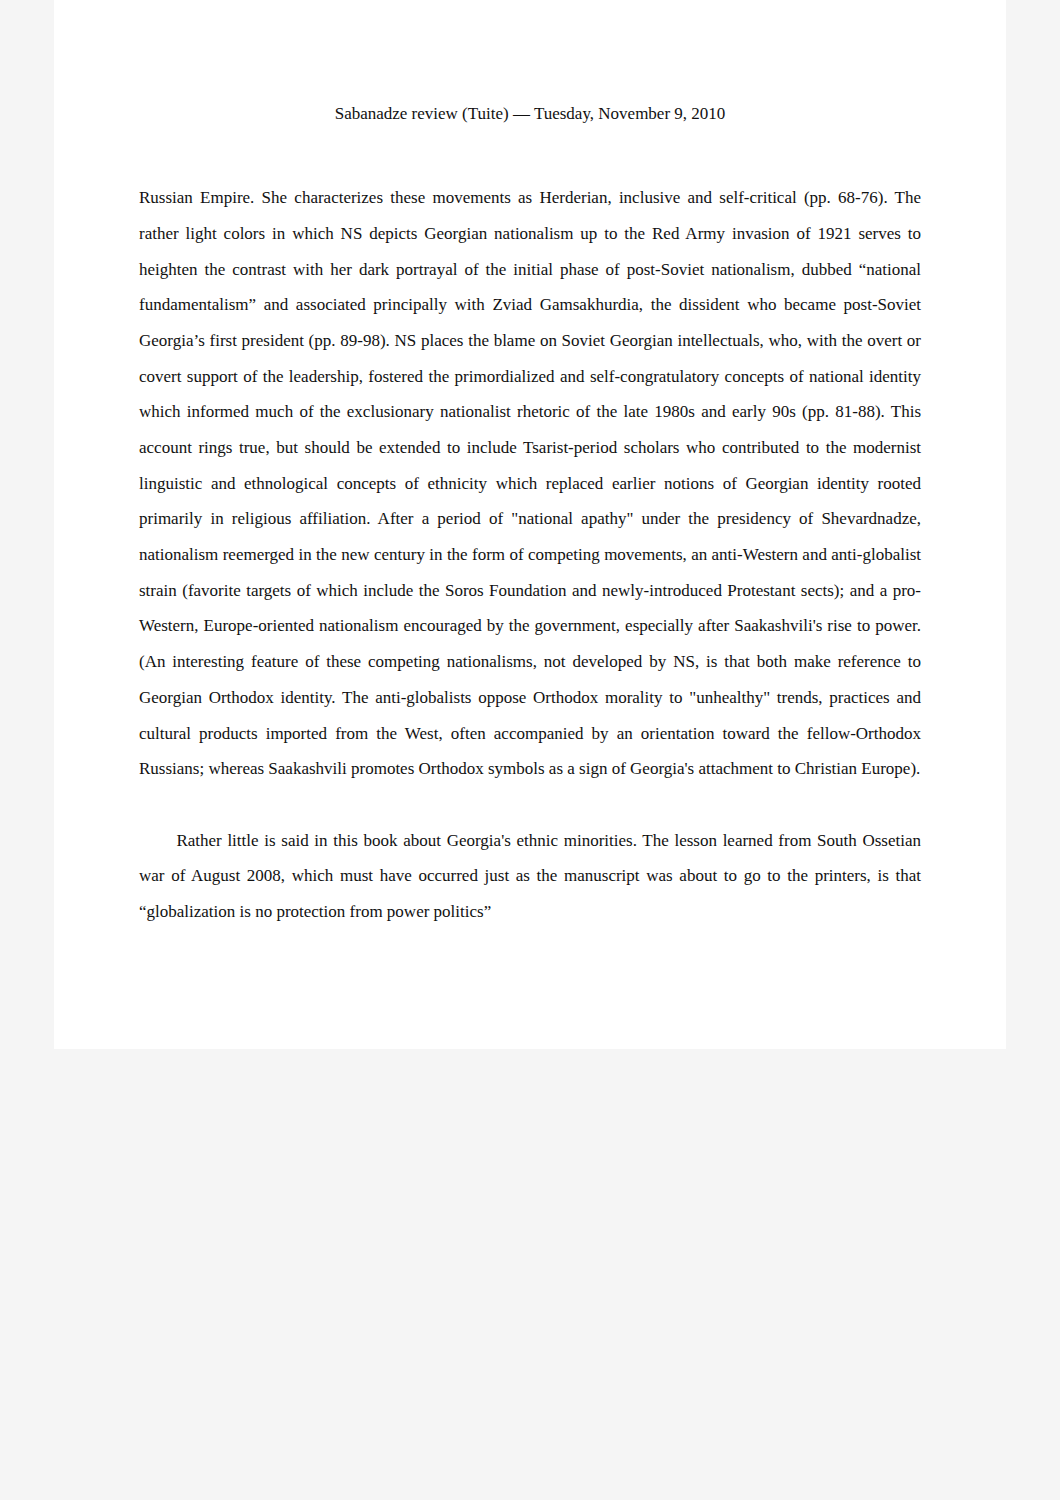Sabanadze review (Tuite) — Tuesday, November 9, 2010
Russian Empire. She characterizes these movements as Herderian, inclusive and self-critical (pp. 68-76). The rather light colors in which NS depicts Georgian nationalism up to the Red Army invasion of 1921 serves to heighten the contrast with her dark portrayal of the initial phase of post-Soviet nationalism, dubbed “national fundamentalism” and associated principally with Zviad Gamsakhurdia, the dissident who became post-Soviet Georgia’s first president (pp. 89-98). NS places the blame on Soviet Georgian intellectuals, who, with the overt or covert support of the leadership, fostered the primordialized and self-congratulatory concepts of national identity which informed much of the exclusionary nationalist rhetoric of the late 1980s and early 90s (pp. 81-88). This account rings true, but should be extended to include Tsarist-period scholars who contributed to the modernist linguistic and ethnological concepts of ethnicity which replaced earlier notions of Georgian identity rooted primarily in religious affiliation. After a period of "national apathy" under the presidency of Shevardnadze, nationalism reemerged in the new century in the form of competing movements, an anti-Western and anti-globalist strain (favorite targets of which include the Soros Foundation and newly-introduced Protestant sects); and a pro-Western, Europe-oriented nationalism encouraged by the government, especially after Saakashvili's rise to power. (An interesting feature of these competing nationalisms, not developed by NS, is that both make reference to Georgian Orthodox identity. The anti-globalists oppose Orthodox morality to "unhealthy" trends, practices and cultural products imported from the West, often accompanied by an orientation toward the fellow-Orthodox Russians; whereas Saakashvili promotes Orthodox symbols as a sign of Georgia's attachment to Christian Europe).
Rather little is said in this book about Georgia's ethnic minorities. The lesson learned from South Ossetian war of August 2008, which must have occurred just as the manuscript was about to go to the printers, is that “globalization is no protection from power politics”